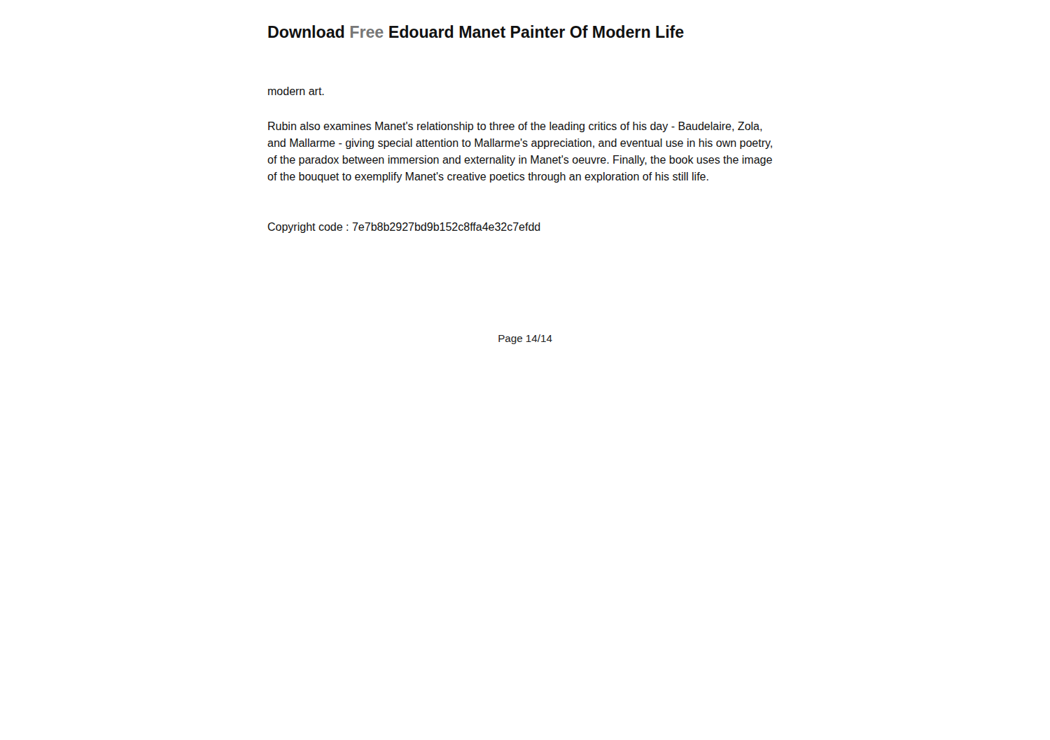Download Free Edouard Manet Painter Of Modern Life
modern art.
Rubin also examines Manet's relationship to three of the leading critics of his day - Baudelaire, Zola, and Mallarme - giving special attention to Mallarme's appreciation, and eventual use in his own poetry, of the paradox between immersion and externality in Manet's oeuvre. Finally, the book uses the image of the bouquet to exemplify Manet's creative poetics through an exploration of his still life.
Copyright code : 7e7b8b2927bd9b152c8ffa4e32c7efdd
Page 14/14